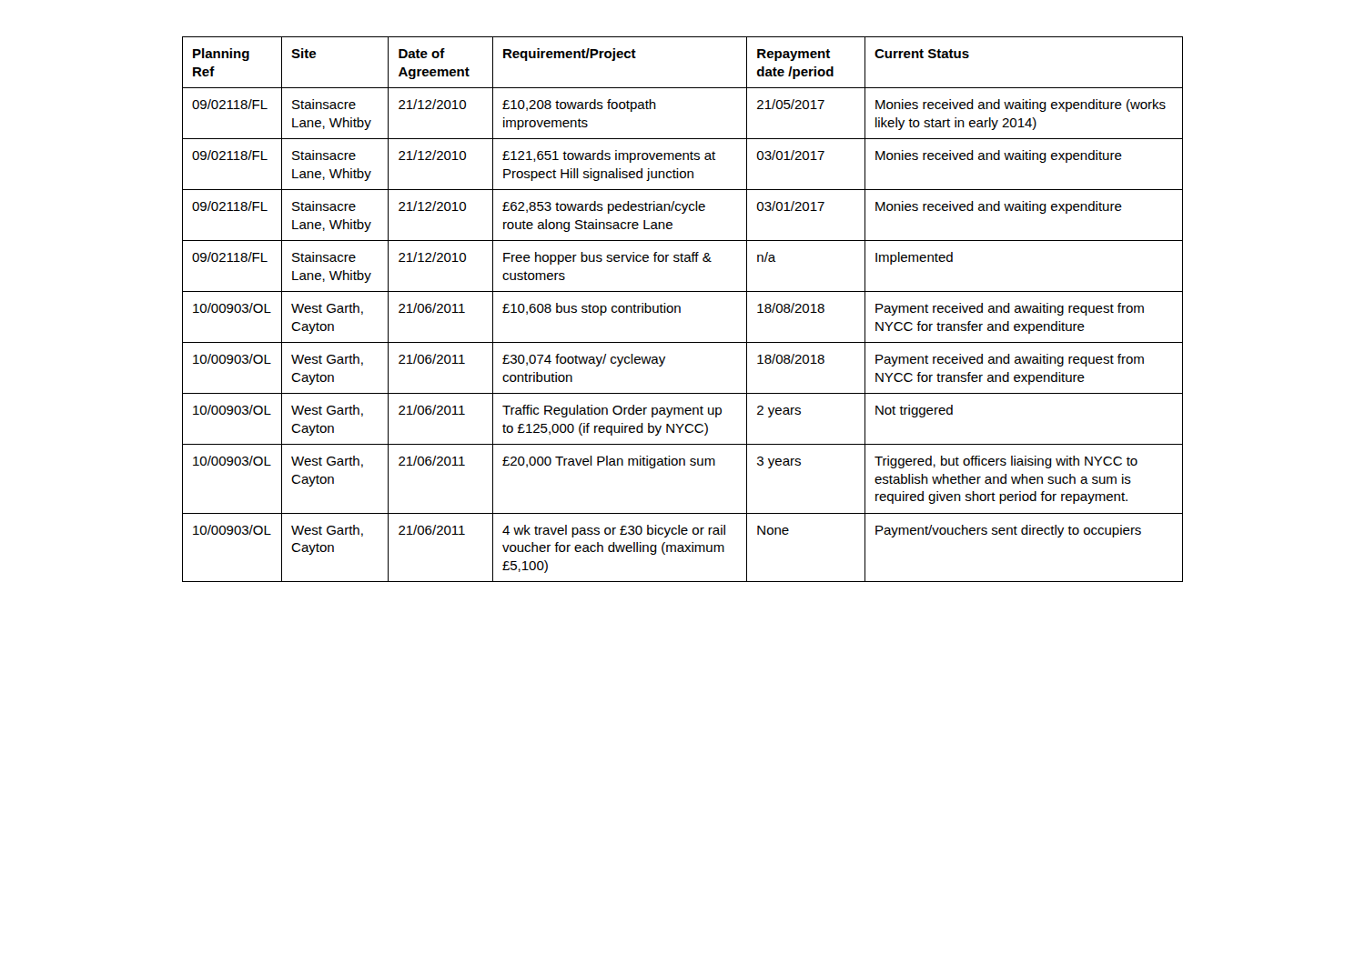Planning obligations: requirements, repayment dates and current status
| Planning Ref | Site | Date of Agreement | Requirement/Project | Repayment date /period | Current Status |
| --- | --- | --- | --- | --- | --- |
| 09/02118/FL | Stainsacre Lane, Whitby | 21/12/2010 | £10,208 towards footpath improvements | 21/05/2017 | Monies received and waiting expenditure (works likely to start in early 2014) |
| 09/02118/FL | Stainsacre Lane, Whitby | 21/12/2010 | £121,651 towards improvements at Prospect Hill signalised junction | 03/01/2017 | Monies received and waiting expenditure |
| 09/02118/FL | Stainsacre Lane, Whitby | 21/12/2010 | £62,853 towards pedestrian/cycle route along Stainsacre Lane | 03/01/2017 | Monies received and waiting expenditure |
| 09/02118/FL | Stainsacre Lane, Whitby | 21/12/2010 | Free hopper bus service for staff & customers | n/a | Implemented |
| 10/00903/OL | West Garth, Cayton | 21/06/2011 | £10,608 bus stop contribution | 18/08/2018 | Payment received and awaiting request from NYCC for transfer and expenditure |
| 10/00903/OL | West Garth, Cayton | 21/06/2011 | £30,074 footway/ cycleway contribution | 18/08/2018 | Payment received and awaiting request from NYCC for transfer and expenditure |
| 10/00903/OL | West Garth, Cayton | 21/06/2011 | Traffic Regulation Order payment up to £125,000 (if required by NYCC) | 2 years | Not triggered |
| 10/00903/OL | West Garth, Cayton | 21/06/2011 | £20,000 Travel Plan mitigation sum | 3 years | Triggered, but officers liaising with NYCC to establish whether and when such a sum is required given short period for repayment. |
| 10/00903/OL | West Garth, Cayton | 21/06/2011 | 4 wk travel pass or £30 bicycle or rail voucher for each dwelling (maximum £5,100) | None | Payment/vouchers sent directly to occupiers |